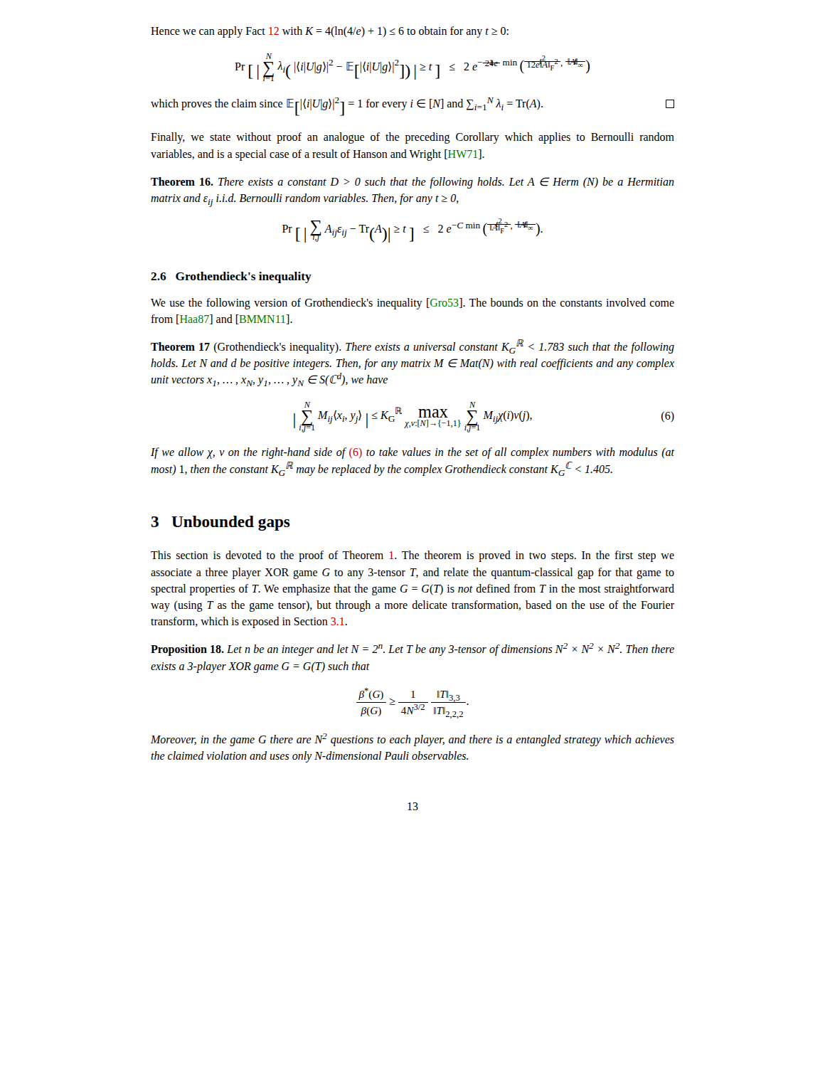Hence we can apply Fact 12 with K = 4(ln(4/e) + 1) ≤ 6 to obtain for any t ≥ 0:
Pr [ | N∑i=1 λi( |⟨i|U|g⟩|2 − 𝔼[|⟨i|U|g⟩|2]) | ≥ t ] ≤ 2 e−124e min (t212e‖A‖F2, t‖A‖∞)
which proves the claim since 𝔼[|⟨i|U|g⟩|2] = 1 for every i ∈ [N] and ∑i=1N λi = Tr(A).
Finally, we state without proof an analogue of the preceding Corollary which applies to Bernoulli random variables, and is a special case of a result of Hanson and Wright [HW71].
Theorem 16. There exists a constant D > 0 such that the following holds. Let A ∈ Herm (N) be a Hermitian matrix and εij i.i.d. Bernoulli random variables. Then, for any t ≥ 0,
Pr [ | ∑i,j Aijεij − Tr(A)| ≥ t ] ≤ 2 e−C min (t2‖A‖F2, t‖A‖∞).
2.6 Grothendieck's inequality
We use the following version of Grothendieck's inequality [Gro53]. The bounds on the constants involved come from [Haa87] and [BMMN11].
Theorem 17 (Grothendieck's inequality). There exists a universal constant KGℝ < 1.783 such that the following holds. Let N and d be positive integers. Then, for any matrix M ∈ Mat(N) with real coefficients and any complex unit vectors x1, … , xN, y1, … , yN ∈ S(ℂd), we have
| N∑i,j=1 Mij⟨xi, yj⟩ | ≤ KGℝ max χ,v:[N]→{−1,1} N∑i,j=1 Mijχ(i)v(j),
(6)
If we allow χ, v on the right-hand side of (6) to take values in the set of all complex numbers with modulus (at most) 1, then the constant KGℝ may be replaced by the complex Grothendieck constant KGℂ < 1.405.
3 Unbounded gaps
This section is devoted to the proof of Theorem 1. The theorem is proved in two steps. In the first step we associate a three player XOR game G to any 3-tensor T, and relate the quantum-classical gap for that game to spectral properties of T. We emphasize that the game G = G(T) is not defined from T in the most straightforward way (using T as the game tensor), but through a more delicate transformation, based on the use of the Fourier transform, which is exposed in Section 3.1.
Proposition 18. Let n be an integer and let N = 2n. Let T be any 3-tensor of dimensions N2 × N2 × N2. Then there exists a 3-player XOR game G = G(T) such that
β*(G) β(G) ≥ 14N3/2 ‖T‖3,3‖T‖2,2,2.
Moreover, in the game G there are N2 questions to each player, and there is a entangled strategy which achieves the claimed violation and uses only N-dimensional Pauli observables.
13